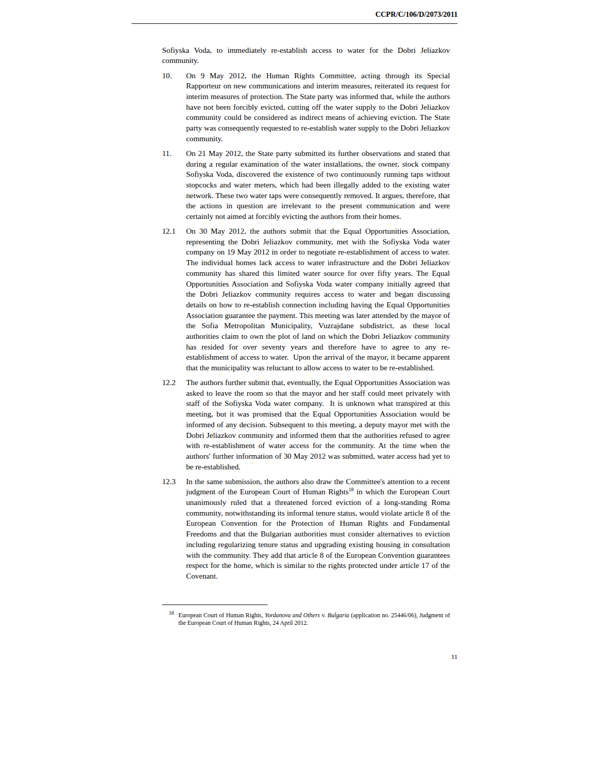CCPR/C/106/D/2073/2011
Sofiyska Voda, to immediately re-establish access to water for the Dobri Jeliazkov community.
10.
On 9 May 2012, the Human Rights Committee, acting through its Special Rapporteur on new communications and interim measures, reiterated its request for interim measures of protection. The State party was informed that, while the authors have not been forcibly evicted, cutting off the water supply to the Dobri Jeliazkov community could be considered as indirect means of achieving eviction. The State party was consequently requested to re-establish water supply to the Dobri Jeliazkov community.
11.
On 21 May 2012, the State party submitted its further observations and stated that during a regular examination of the water installations, the owner, stock company Sofiyska Voda, discovered the existence of two continuously running taps without stopcocks and water meters, which had been illegally added to the existing water network. These two water taps were consequently removed. It argues, therefore, that the actions in question are irrelevant to the present communication and were certainly not aimed at forcibly evicting the authors from their homes.
12.1
On 30 May 2012, the authors submit that the Equal Opportunities Association, representing the Dobri Jeliazkov community, met with the Sofiyska Voda water company on 19 May 2012 in order to negotiate re-establishment of access to water. The individual homes lack access to water infrastructure and the Dobri Jeliazkov community has shared this limited water source for over fifty years. The Equal Opportunities Association and Sofiyska Voda water company initially agreed that the Dobri Jeliazkov community requires access to water and began discussing details on how to re-establish connection including having the Equal Opportunities Association guarantee the payment. This meeting was later attended by the mayor of the Sofia Metropolitan Municipality, Vuzrajdane subdistrict, as these local authorities claim to own the plot of land on which the Dobri Jeliazkov community has resided for over seventy years and therefore have to agree to any re-establishment of access to water. Upon the arrival of the mayor, it became apparent that the municipality was reluctant to allow access to water to be re-established.
12.2
The authors further submit that, eventually, the Equal Opportunities Association was asked to leave the room so that the mayor and her staff could meet privately with staff of the Sofiyska Voda water company. It is unknown what transpired at this meeting, but it was promised that the Equal Opportunities Association would be informed of any decision. Subsequent to this meeting, a deputy mayor met with the Dobri Jeliazkov community and informed them that the authorities refused to agree with re-establishment of water access for the community. At the time when the authors' further information of 30 May 2012 was submitted, water access had yet to be re-established.
12.3
In the same submission, the authors also draw the Committee's attention to a recent judgment of the European Court of Human Rights18 in which the European Court unanimously ruled that a threatened forced eviction of a long-standing Roma community, notwithstanding its informal tenure status, would violate article 8 of the European Convention for the Protection of Human Rights and Fundamental Freedoms and that the Bulgarian authorities must consider alternatives to eviction including regularizing tenure status and upgrading existing housing in consultation with the community. They add that article 8 of the European Convention guarantees respect for the home, which is similar to the rights protected under article 17 of the Covenant.
18
European Court of Human Rights, Yordanova and Others v. Bulgaria (application no. 25446/06), Judgment of the European Court of Human Rights, 24 April 2012.
11